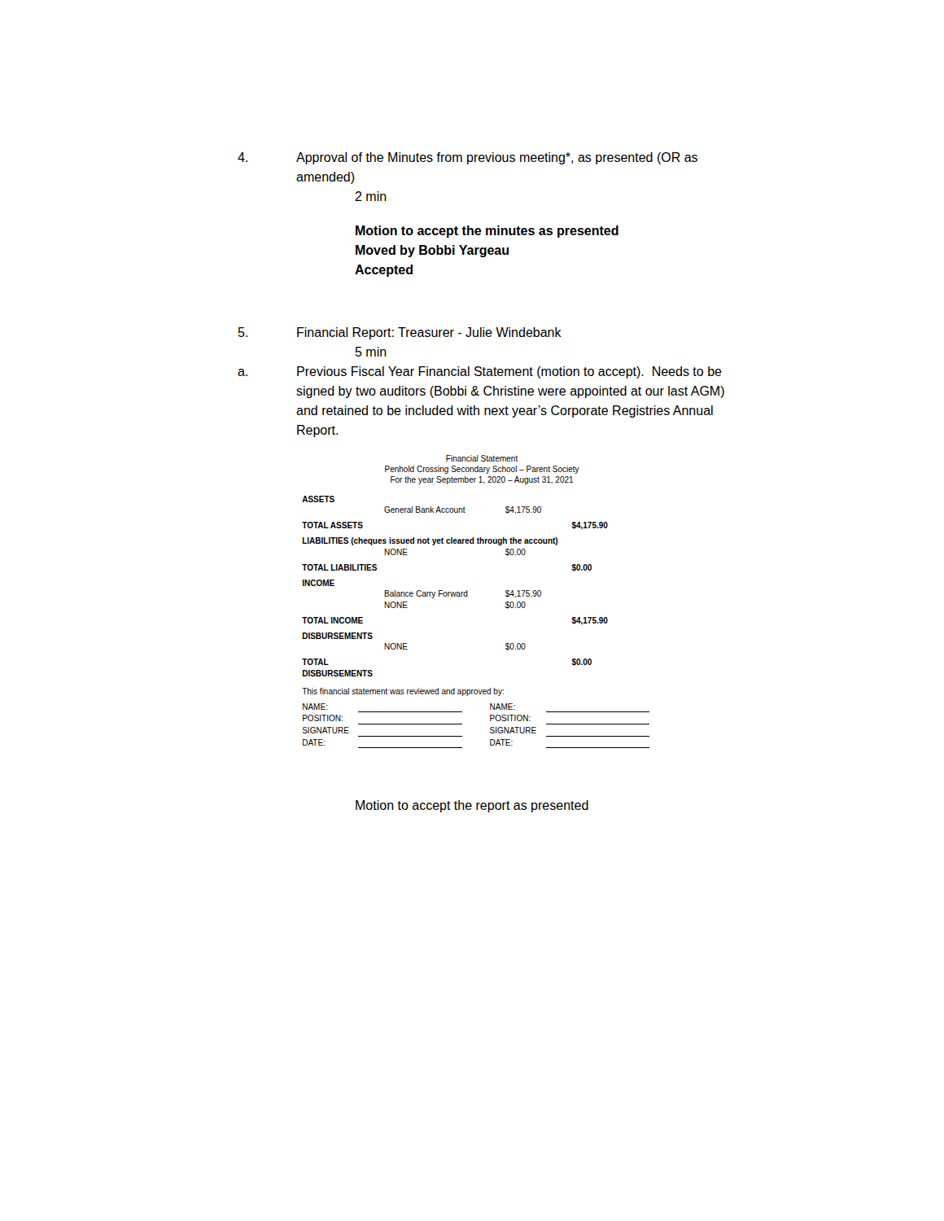4.
Approval of the Minutes from previous meeting*, as presented (OR as amended)
2 min
Motion to accept the minutes as presented
Moved by Bobbi Yargeau
Accepted
5.
Financial Report: Treasurer - Julie Windebank
5 min
a.
Previous Fiscal Year Financial Statement (motion to accept). Needs to be signed by two auditors (Bobbi & Christine were appointed at our last AGM) and retained to be included with next year’s Corporate Registries Annual Report.
Financial Statement
Penhold Crossing Secondary School – Parent Society
For the year September 1, 2020 – August 31, 2021
ASSETS
General Bank Account
$4,175.90
TOTAL ASSETS
$4,175.90
LIABILITIES (cheques issued not yet cleared through the account)
NONE
$0.00
TOTAL LIABILITIES
$0.00
INCOME
Balance Carry Forward
$4,175.90
NONE
$0.00
TOTAL INCOME
$4,175.90
DISBURSEMENTS
NONE
$0.00
TOTAL DISBURSEMENTS
$0.00
This financial statement was reviewed and approved by:
NAME:
POSITION:
SIGNATURE
DATE:
NAME:
POSITION:
SIGNATURE
DATE:
Motion to accept the report as presented